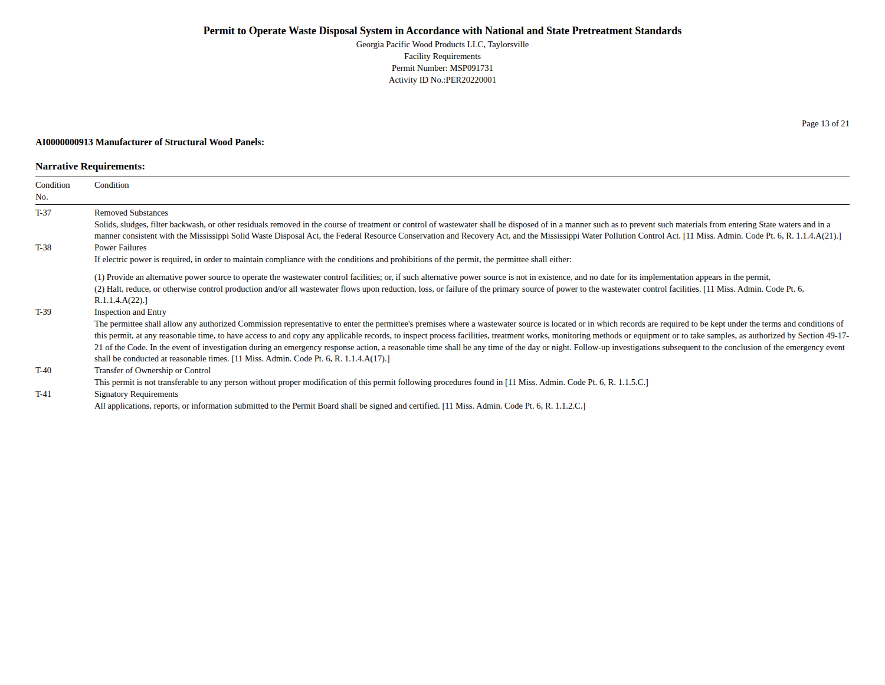Permit to Operate Waste Disposal System in Accordance with National and State Pretreatment Standards
Georgia Pacific Wood Products LLC, Taylorsville
Facility Requirements
Permit Number: MSP091731
Activity ID No.:PER20220001
Page 13 of 21
AI0000000913 Manufacturer of Structural Wood Panels:
Narrative Requirements:
| Condition No. | Condition |
| T-37 | Removed Substances |
| | Solids, sludges, filter backwash, or other residuals removed in the course of treatment or control of wastewater shall be disposed of in a manner such as to prevent such materials from entering State waters and in a manner consistent with the Mississippi Solid Waste Disposal Act, the Federal Resource Conservation and Recovery Act, and the Mississippi Water Pollution Control Act. [11 Miss. Admin. Code Pt. 6, R. 1.1.4.A(21).] |
| T-38 | Power Failures |
| | If electric power is required, in order to maintain compliance with the conditions and prohibitions of the permit, the permittee shall either: (1) Provide an alternative power source to operate the wastewater control facilities; or, if such alternative power source is not in existence, and no date for its implementation appears in the permit, (2) Halt, reduce, or otherwise control production and/or all wastewater flows upon reduction, loss, or failure of the primary source of power to the wastewater control facilities. [11 Miss. Admin. Code Pt. 6, R.1.1.4.A(22).] |
| T-39 | Inspection and Entry |
| | The permittee shall allow any authorized Commission representative to enter the permittee's premises where a wastewater source is located or in which records are required to be kept under the terms and conditions of this permit, at any reasonable time, to have access to and copy any applicable records, to inspect process facilities, treatment works, monitoring methods or equipment or to take samples, as authorized by Section 49-17-21 of the Code. In the event of investigation during an emergency response action, a reasonable time shall be any time of the day or night. Follow-up investigations subsequent to the conclusion of the emergency event shall be conducted at reasonable times. [11 Miss. Admin. Code Pt. 6, R. 1.1.4.A(17).] |
| T-40 | Transfer of Ownership or Control |
| | This permit is not transferable to any person without proper modification of this permit following procedures found in [11 Miss. Admin. Code Pt. 6, R. 1.1.5.C.] |
| T-41 | Signatory Requirements |
| | All applications, reports, or information submitted to the Permit Board shall be signed and certified. [11 Miss. Admin. Code Pt. 6, R. 1.1.2.C.] |